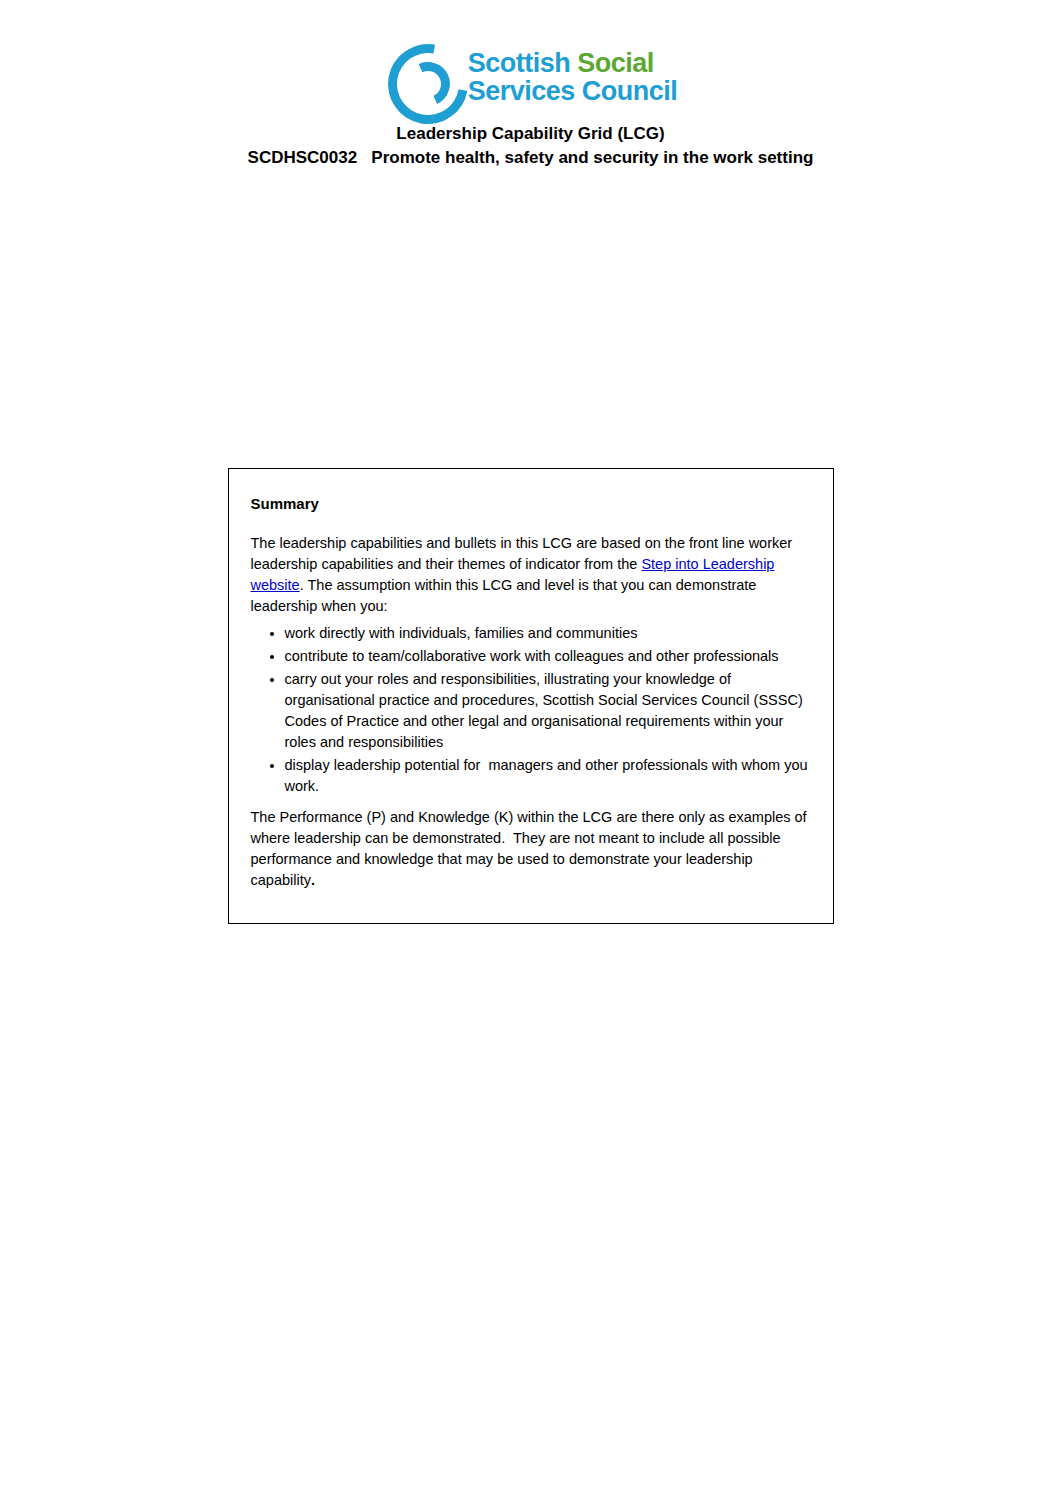Scottish Social
Services Council
Leadership Capability Grid (LCG)
SCDHSC0032 Promote health, safety and security in the work setting
Summary
The leadership capabilities and bullets in this LCG are based on the front line worker leadership capabilities and their themes of indicator from the Step into Leadership website. The assumption within this LCG and level is that you can demonstrate leadership when you:
work directly with individuals, families and communities
contribute to team/collaborative work with colleagues and other professionals
carry out your roles and responsibilities, illustrating your knowledge of organisational practice and procedures, Scottish Social Services Council (SSSC) Codes of Practice and other legal and organisational requirements within your roles and responsibilities
display leadership potential for managers and other professionals with whom you work.
The Performance (P) and Knowledge (K) within the LCG are there only as examples of where leadership can be demonstrated. They are not meant to include all possible performance and knowledge that may be used to demonstrate your leadership capability.